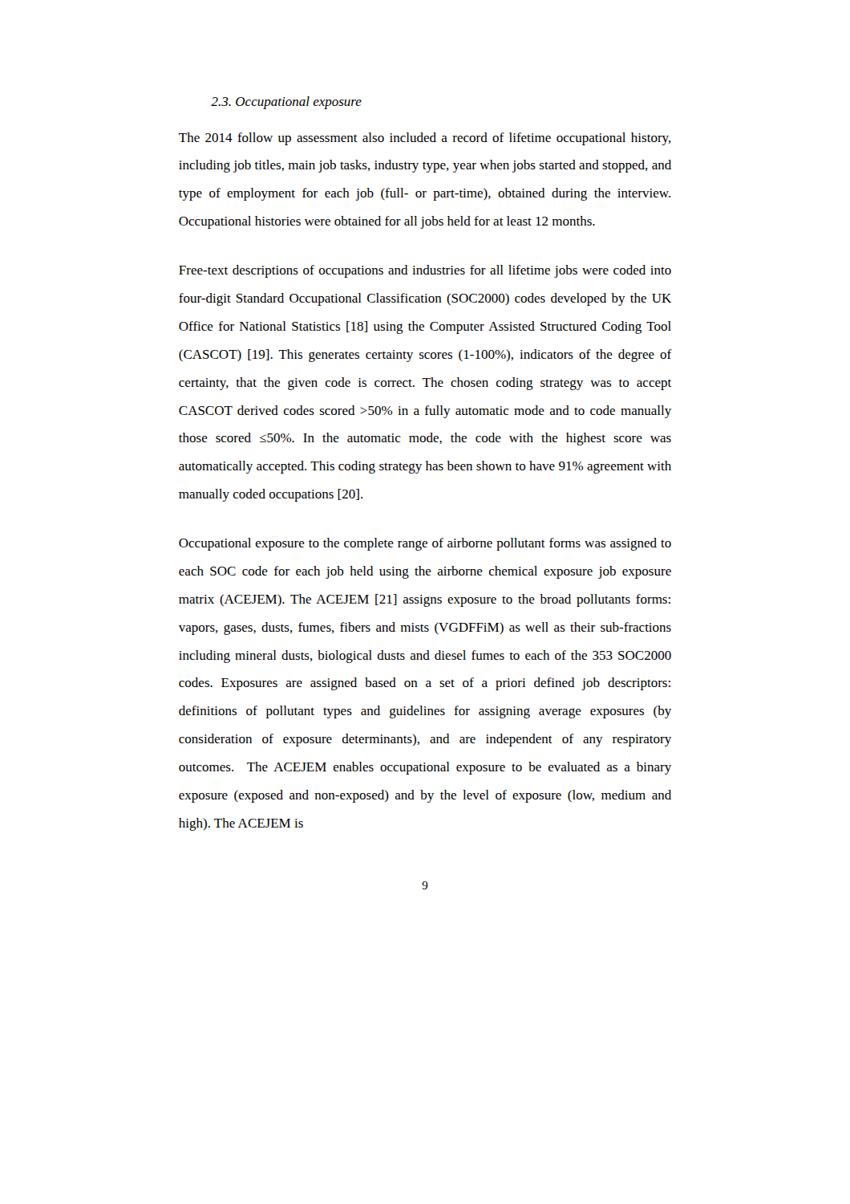2.3. Occupational exposure
The 2014 follow up assessment also included a record of lifetime occupational history, including job titles, main job tasks, industry type, year when jobs started and stopped, and type of employment for each job (full- or part-time), obtained during the interview. Occupational histories were obtained for all jobs held for at least 12 months.
Free-text descriptions of occupations and industries for all lifetime jobs were coded into four-digit Standard Occupational Classification (SOC2000) codes developed by the UK Office for National Statistics [18] using the Computer Assisted Structured Coding Tool (CASCOT) [19]. This generates certainty scores (1-100%), indicators of the degree of certainty, that the given code is correct. The chosen coding strategy was to accept CASCOT derived codes scored >50% in a fully automatic mode and to code manually those scored ≤50%. In the automatic mode, the code with the highest score was automatically accepted. This coding strategy has been shown to have 91% agreement with manually coded occupations [20].
Occupational exposure to the complete range of airborne pollutant forms was assigned to each SOC code for each job held using the airborne chemical exposure job exposure matrix (ACEJEM). The ACEJEM [21] assigns exposure to the broad pollutants forms: vapors, gases, dusts, fumes, fibers and mists (VGDFFiM) as well as their sub-fractions including mineral dusts, biological dusts and diesel fumes to each of the 353 SOC2000 codes. Exposures are assigned based on a set of a priori defined job descriptors: definitions of pollutant types and guidelines for assigning average exposures (by consideration of exposure determinants), and are independent of any respiratory outcomes. The ACEJEM enables occupational exposure to be evaluated as a binary exposure (exposed and non-exposed) and by the level of exposure (low, medium and high). The ACEJEM is
9